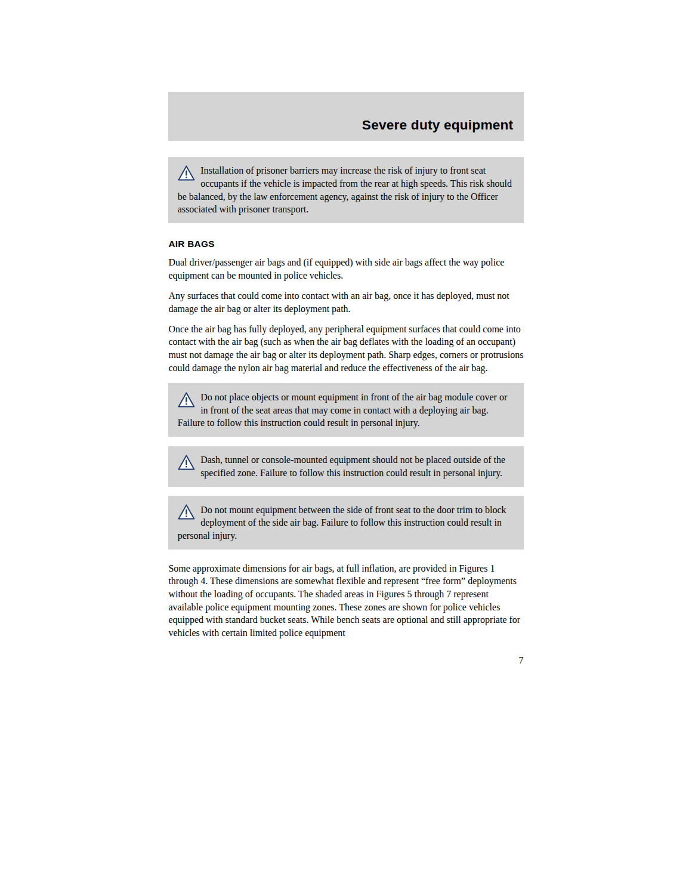Severe duty equipment
Installation of prisoner barriers may increase the risk of injury to front seat occupants if the vehicle is impacted from the rear at high speeds. This risk should be balanced, by the law enforcement agency, against the risk of injury to the Officer associated with prisoner transport.
AIR BAGS
Dual driver/passenger air bags and (if equipped) with side air bags affect the way police equipment can be mounted in police vehicles.
Any surfaces that could come into contact with an air bag, once it has deployed, must not damage the air bag or alter its deployment path.
Once the air bag has fully deployed, any peripheral equipment surfaces that could come into contact with the air bag (such as when the air bag deflates with the loading of an occupant) must not damage the air bag or alter its deployment path. Sharp edges, corners or protrusions could damage the nylon air bag material and reduce the effectiveness of the air bag.
Do not place objects or mount equipment in front of the air bag module cover or in front of the seat areas that may come in contact with a deploying air bag. Failure to follow this instruction could result in personal injury.
Dash, tunnel or console-mounted equipment should not be placed outside of the specified zone. Failure to follow this instruction could result in personal injury.
Do not mount equipment between the side of front seat to the door trim to block deployment of the side air bag. Failure to follow this instruction could result in personal injury.
Some approximate dimensions for air bags, at full inflation, are provided in Figures 1 through 4. These dimensions are somewhat flexible and represent “free form” deployments without the loading of occupants. The shaded areas in Figures 5 through 7 represent available police equipment mounting zones. These zones are shown for police vehicles equipped with standard bucket seats. While bench seats are optional and still appropriate for vehicles with certain limited police equipment
7